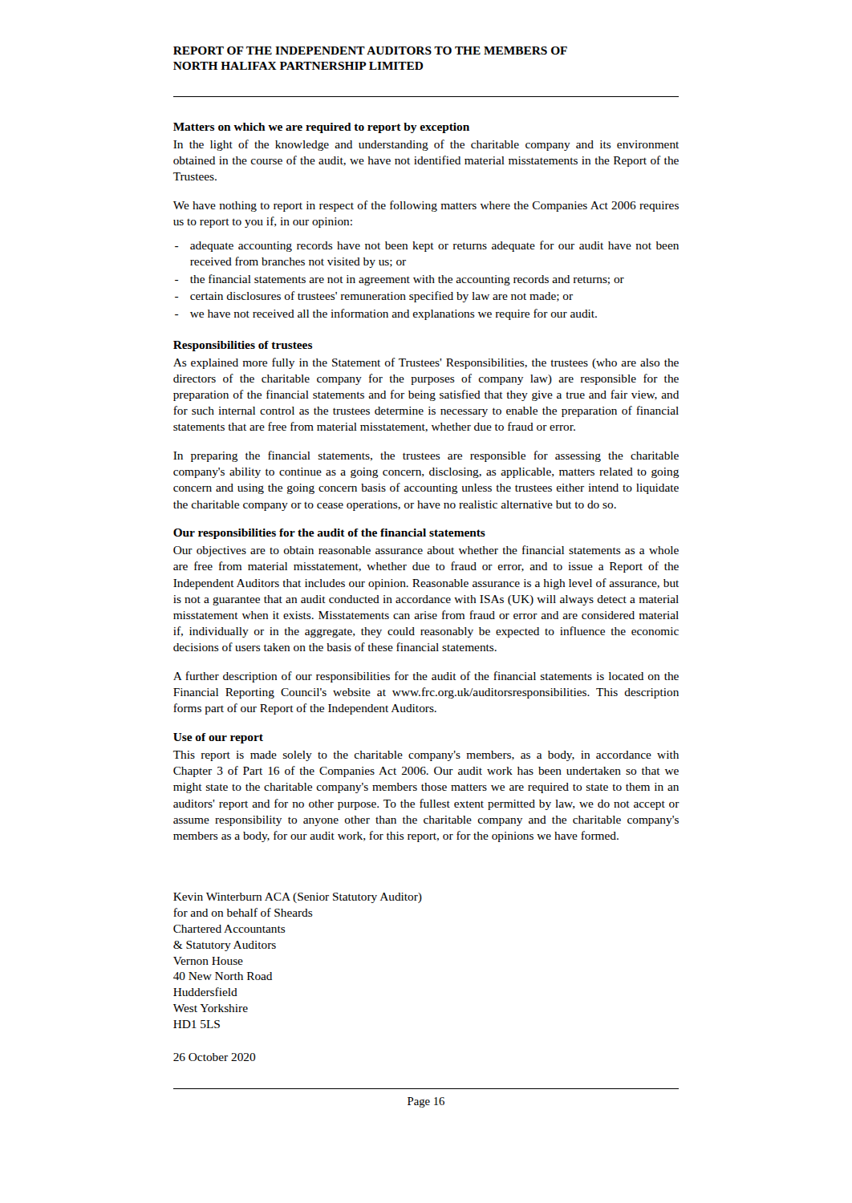REPORT OF THE INDEPENDENT AUDITORS TO THE MEMBERS OF
NORTH HALIFAX PARTNERSHIP LIMITED
Matters on which we are required to report by exception
In the light of the knowledge and understanding of the charitable company and its environment obtained in the course of the audit, we have not identified material misstatements in the Report of the Trustees.
We have nothing to report in respect of the following matters where the Companies Act 2006 requires us to report to you if, in our opinion:
adequate accounting records have not been kept or returns adequate for our audit have not been received from branches not visited by us; or
the financial statements are not in agreement with the accounting records and returns; or
certain disclosures of trustees' remuneration specified by law are not made; or
we have not received all the information and explanations we require for our audit.
Responsibilities of trustees
As explained more fully in the Statement of Trustees' Responsibilities, the trustees (who are also the directors of the charitable company for the purposes of company law) are responsible for the preparation of the financial statements and for being satisfied that they give a true and fair view, and for such internal control as the trustees determine is necessary to enable the preparation of financial statements that are free from material misstatement, whether due to fraud or error.
In preparing the financial statements, the trustees are responsible for assessing the charitable company's ability to continue as a going concern, disclosing, as applicable, matters related to going concern and using the going concern basis of accounting unless the trustees either intend to liquidate the charitable company or to cease operations, or have no realistic alternative but to do so.
Our responsibilities for the audit of the financial statements
Our objectives are to obtain reasonable assurance about whether the financial statements as a whole are free from material misstatement, whether due to fraud or error, and to issue a Report of the Independent Auditors that includes our opinion. Reasonable assurance is a high level of assurance, but is not a guarantee that an audit conducted in accordance with ISAs (UK) will always detect a material misstatement when it exists. Misstatements can arise from fraud or error and are considered material if, individually or in the aggregate, they could reasonably be expected to influence the economic decisions of users taken on the basis of these financial statements.
A further description of our responsibilities for the audit of the financial statements is located on the Financial Reporting Council's website at www.frc.org.uk/auditorsresponsibilities. This description forms part of our Report of the Independent Auditors.
Use of our report
This report is made solely to the charitable company's members, as a body, in accordance with Chapter 3 of Part 16 of the Companies Act 2006. Our audit work has been undertaken so that we might state to the charitable company's members those matters we are required to state to them in an auditors' report and for no other purpose. To the fullest extent permitted by law, we do not accept or assume responsibility to anyone other than the charitable company and the charitable company's members as a body, for our audit work, for this report, or for the opinions we have formed.
Kevin Winterburn ACA (Senior Statutory Auditor)
for and on behalf of Sheards
Chartered Accountants
& Statutory Auditors
Vernon House
40 New North Road
Huddersfield
West Yorkshire
HD1 5LS
26 October 2020
Page 16